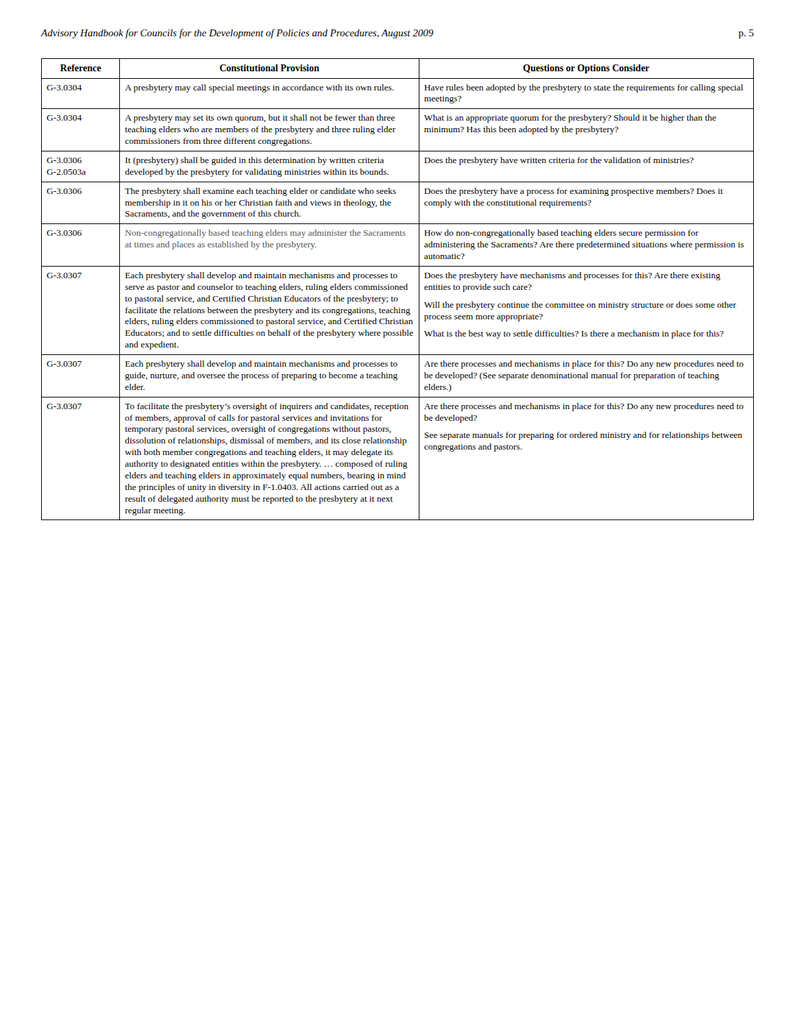Advisory Handbook for Councils for the Development of Policies and Procedures, August 2009 p. 5
| Reference | Constitutional Provision | Questions or Options Consider |
| --- | --- | --- |
| G-3.0304 | A presbytery may call special meetings in accordance with its own rules. | Have rules been adopted by the presbytery to state the requirements for calling special meetings? |
| G-3.0304 | A presbytery may set its own quorum, but it shall not be fewer than three teaching elders who are members of the presbytery and three ruling elder commissioners from three different congregations. | What is an appropriate quorum for the presbytery? Should it be higher than the minimum? Has this been adopted by the presbytery? |
| G-3.0306 G-2.0503a | It (presbytery) shall be guided in this determination by written criteria developed by the presbytery for validating ministries within its bounds. | Does the presbytery have written criteria for the validation of ministries? |
| G-3.0306 | The presbytery shall examine each teaching elder or candidate who seeks membership in it on his or her Christian faith and views in theology, the Sacraments, and the government of this church. | Does the presbytery have a process for examining prospective members? Does it comply with the constitutional requirements? |
| G-3.0306 | Non-congregationally based teaching elders may administer the Sacraments at times and places as established by the presbytery. | How do non-congregationally based teaching elders secure permission for administering the Sacraments? Are there predetermined situations where permission is automatic? |
| G-3.0307 | Each presbytery shall develop and maintain mechanisms and processes to serve as pastor and counselor to teaching elders, ruling elders commissioned to pastoral service, and Certified Christian Educators of the presbytery; to facilitate the relations between the presbytery and its congregations, teaching elders, ruling elders commissioned to pastoral service, and Certified Christian Educators; and to settle difficulties on behalf of the presbytery where possible and expedient. | Does the presbytery have mechanisms and processes for this? Are there existing entities to provide such care? Will the presbytery continue the committee on ministry structure or does some other process seem more appropriate? What is the best way to settle difficulties? Is there a mechanism in place for this? |
| G-3.0307 | Each presbytery shall develop and maintain mechanisms and processes to guide, nurture, and oversee the process of preparing to become a teaching elder. | Are there processes and mechanisms in place for this? Do any new procedures need to be developed? (See separate denominational manual for preparation of teaching elders.) |
| G-3.0307 | To facilitate the presbytery’s oversight of inquirers and candidates, reception of members, approval of calls for pastoral services and invitations for temporary pastoral services, oversight of congregations without pastors, dissolution of relationships, dismissal of members, and its close relationship with both member congregations and teaching elders, it may delegate its authority to designated entities within the presbytery. … composed of ruling elders and teaching elders in approximately equal numbers, bearing in mind the principles of unity in diversity in F-1.0403. All actions carried out as a result of delegated authority must be reported to the presbytery at it next regular meeting. | Are there processes and mechanisms in place for this? Do any new procedures need to be developed? See separate manuals for preparing for ordered ministry and for relationships between congregations and pastors. |